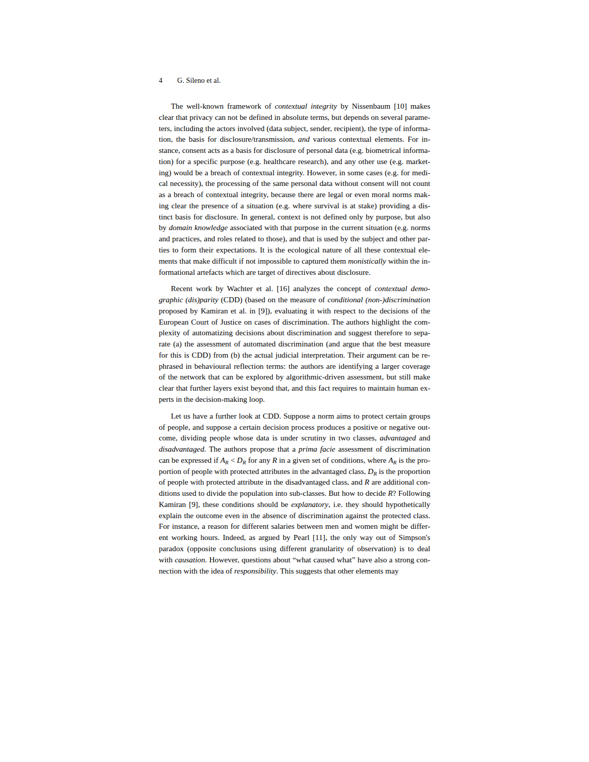4 G. Sileno et al.
The well-known framework of contextual integrity by Nissenbaum [10] makes clear that privacy can not be defined in absolute terms, but depends on several parameters, including the actors involved (data subject, sender, recipient), the type of information, the basis for disclosure/transmission, and various contextual elements. For instance, consent acts as a basis for disclosure of personal data (e.g. biometrical information) for a specific purpose (e.g. healthcare research), and any other use (e.g. marketing) would be a breach of contextual integrity. However, in some cases (e.g. for medical necessity), the processing of the same personal data without consent will not count as a breach of contextual integrity, because there are legal or even moral norms making clear the presence of a situation (e.g. where survival is at stake) providing a distinct basis for disclosure. In general, context is not defined only by purpose, but also by domain knowledge associated with that purpose in the current situation (e.g. norms and practices, and roles related to those), and that is used by the subject and other parties to form their expectations. It is the ecological nature of all these contextual elements that make difficult if not impossible to captured them monistically within the informational artefacts which are target of directives about disclosure.
Recent work by Wachter et al. [16] analyzes the concept of contextual demographic (dis)parity (CDD) (based on the measure of conditional (non-)discrimination proposed by Kamiran et al. in [9]), evaluating it with respect to the decisions of the European Court of Justice on cases of discrimination. The authors highlight the complexity of automatizing decisions about discrimination and suggest therefore to separate (a) the assessment of automated discrimination (and argue that the best measure for this is CDD) from (b) the actual judicial interpretation. Their argument can be rephrased in behavioural reflection terms: the authors are identifying a larger coverage of the network that can be explored by algorithmic-driven assessment, but still make clear that further layers exist beyond that, and this fact requires to maintain human experts in the decision-making loop.
Let us have a further look at CDD. Suppose a norm aims to protect certain groups of people, and suppose a certain decision process produces a positive or negative outcome, dividing people whose data is under scrutiny in two classes, advantaged and disadvantaged. The authors propose that a prima facie assessment of discrimination can be expressed if AR < DR for any R in a given set of conditions, where AR is the proportion of people with protected attributes in the advantaged class, DR is the proportion of people with protected attribute in the disadvantaged class, and R are additional conditions used to divide the population into sub-classes. But how to decide R? Following Kamiran [9], these conditions should be explanatory, i.e. they should hypothetically explain the outcome even in the absence of discrimination against the protected class. For instance, a reason for different salaries between men and women might be different working hours. Indeed, as argued by Pearl [11], the only way out of Simpson's paradox (opposite conclusions using different granularity of observation) is to deal with causation. However, questions about “what caused what” have also a strong connection with the idea of responsibility. This suggests that other elements may